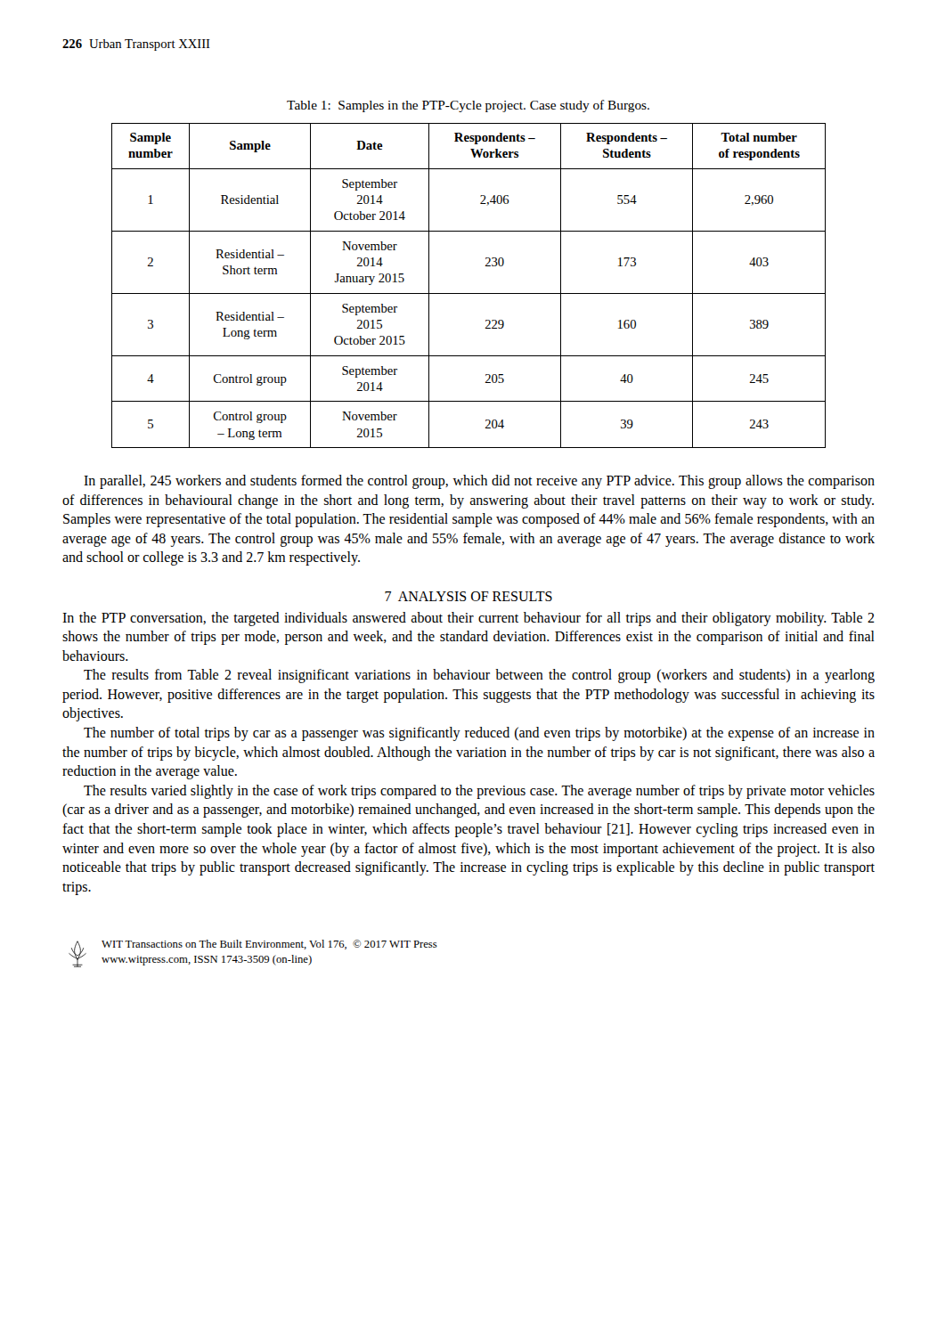226 Urban Transport XXIII
Table 1: Samples in the PTP-Cycle project. Case study of Burgos.
| Sample number | Sample | Date | Respondents – Workers | Respondents – Students | Total number of respondents |
| --- | --- | --- | --- | --- | --- |
| 1 | Residential | September 2014 October 2014 | 2,406 | 554 | 2,960 |
| 2 | Residential – Short term | November 2014 January 2015 | 230 | 173 | 403 |
| 3 | Residential – Long term | September 2015 October 2015 | 229 | 160 | 389 |
| 4 | Control group | September 2014 | 205 | 40 | 245 |
| 5 | Control group – Long term | November 2015 | 204 | 39 | 243 |
In parallel, 245 workers and students formed the control group, which did not receive any PTP advice. This group allows the comparison of differences in behavioural change in the short and long term, by answering about their travel patterns on their way to work or study. Samples were representative of the total population. The residential sample was composed of 44% male and 56% female respondents, with an average age of 48 years. The control group was 45% male and 55% female, with an average age of 47 years. The average distance to work and school or college is 3.3 and 2.7 km respectively.
7 ANALYSIS OF RESULTS
In the PTP conversation, the targeted individuals answered about their current behaviour for all trips and their obligatory mobility. Table 2 shows the number of trips per mode, person and week, and the standard deviation. Differences exist in the comparison of initial and final behaviours.
The results from Table 2 reveal insignificant variations in behaviour between the control group (workers and students) in a yearlong period. However, positive differences are in the target population. This suggests that the PTP methodology was successful in achieving its objectives.
The number of total trips by car as a passenger was significantly reduced (and even trips by motorbike) at the expense of an increase in the number of trips by bicycle, which almost doubled. Although the variation in the number of trips by car is not significant, there was also a reduction in the average value.
The results varied slightly in the case of work trips compared to the previous case. The average number of trips by private motor vehicles (car as a driver and as a passenger, and motorbike) remained unchanged, and even increased in the short-term sample. This depends upon the fact that the short-term sample took place in winter, which affects people’s travel behaviour [21]. However cycling trips increased even in winter and even more so over the whole year (by a factor of almost five), which is the most important achievement of the project. It is also noticeable that trips by public transport decreased significantly. The increase in cycling trips is explicable by this decline in public transport trips.
WIT Transactions on The Built Environment, Vol 176, © 2017 WIT Press
www.witpress.com, ISSN 1743-3509 (on-line)